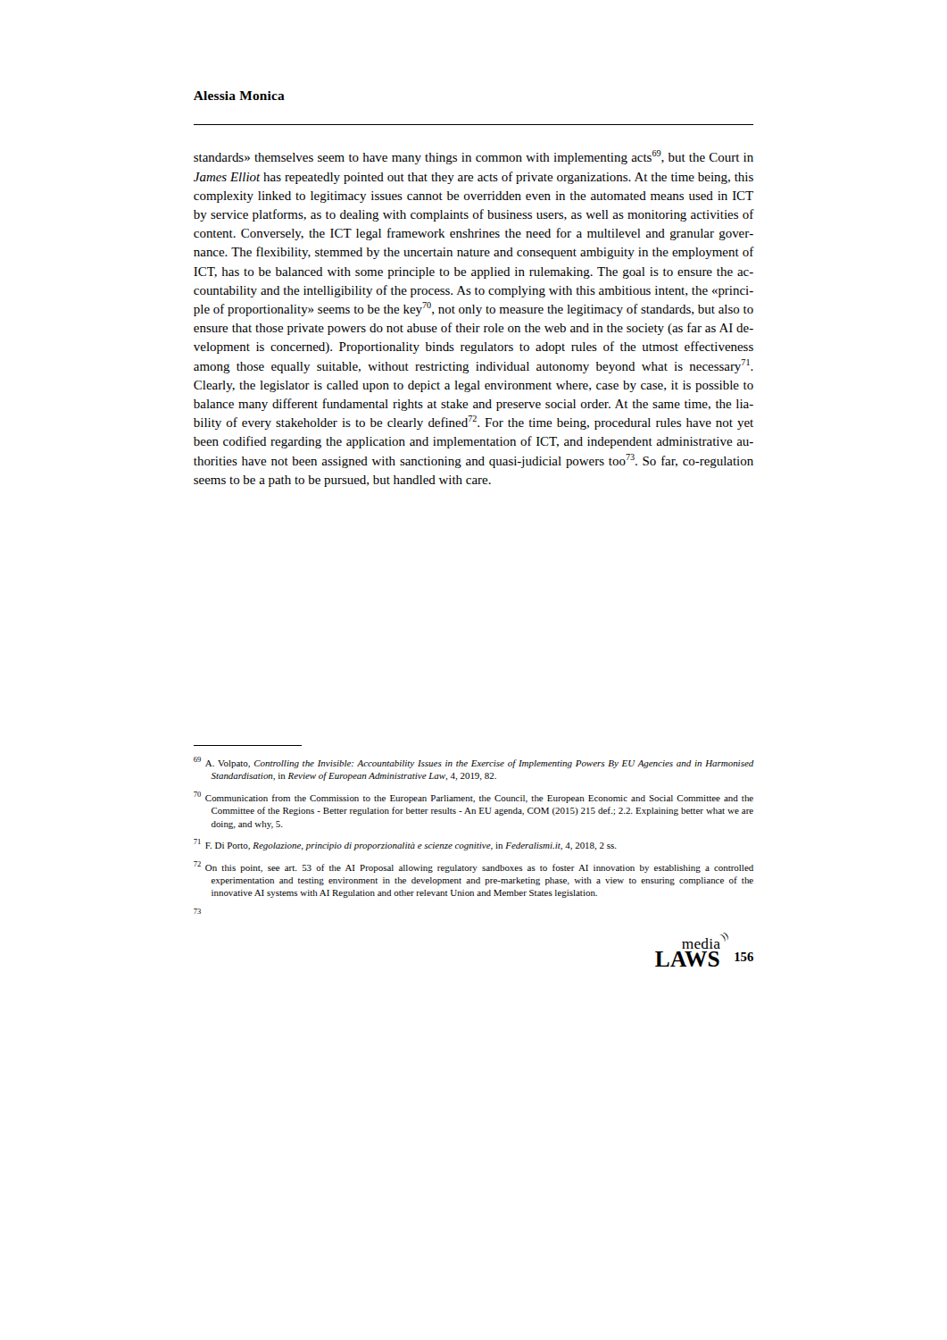Alessia Monica
standards» themselves seem to have many things in common with implementing acts69, but the Court in James Elliot has repeatedly pointed out that they are acts of private organizations. At the time being, this complexity linked to legitimacy issues cannot be overridden even in the automated means used in ICT by service platforms, as to dealing with complaints of business users, as well as monitoring activities of content. Conversely, the ICT legal framework enshrines the need for a multilevel and granular governance. The flexibility, stemmed by the uncertain nature and consequent ambiguity in the employment of ICT, has to be balanced with some principle to be applied in rulemaking. The goal is to ensure the accountability and the intelligibility of the process. As to complying with this ambitious intent, the «principle of proportionality» seems to be the key70, not only to measure the legitimacy of standards, but also to ensure that those private powers do not abuse of their role on the web and in the society (as far as AI development is concerned). Proportionality binds regulators to adopt rules of the utmost effectiveness among those equally suitable, without restricting individual autonomy beyond what is necessary71. Clearly, the legislator is called upon to depict a legal environment where, case by case, it is possible to balance many different fundamental rights at stake and preserve social order. At the same time, the liability of every stakeholder is to be clearly defined72. For the time being, procedural rules have not yet been codified regarding the application and implementation of ICT, and independent administrative authorities have not been assigned with sanctioning and quasi-judicial powers too73. So far, co-regulation seems to be a path to be pursued, but handled with care.
69 A. Volpato, Controlling the Invisible: Accountability Issues in the Exercise of Implementing Powers By EU Agencies and in Harmonised Standardisation, in Review of European Administrative Law, 4, 2019, 82.
70 Communication from the Commission to the European Parliament, the Council, the European Economic and Social Committee and the Committee of the Regions - Better regulation for better results - An EU agenda, COM (2015) 215 def.; 2.2. Explaining better what we are doing, and why, 5.
71 F. Di Porto, Regolazione, principio di proporzionalità e scienze cognitive, in Federalismi.it, 4, 2018, 2 ss.
72 On this point, see art. 53 of the AI Proposal allowing regulatory sandboxes as to foster AI innovation by establishing a controlled experimentation and testing environment in the development and pre-marketing phase, with a view to ensuring compliance of the innovative AI systems with AI Regulation and other relevant Union and Member States legislation.
73
media)) LAWS
156